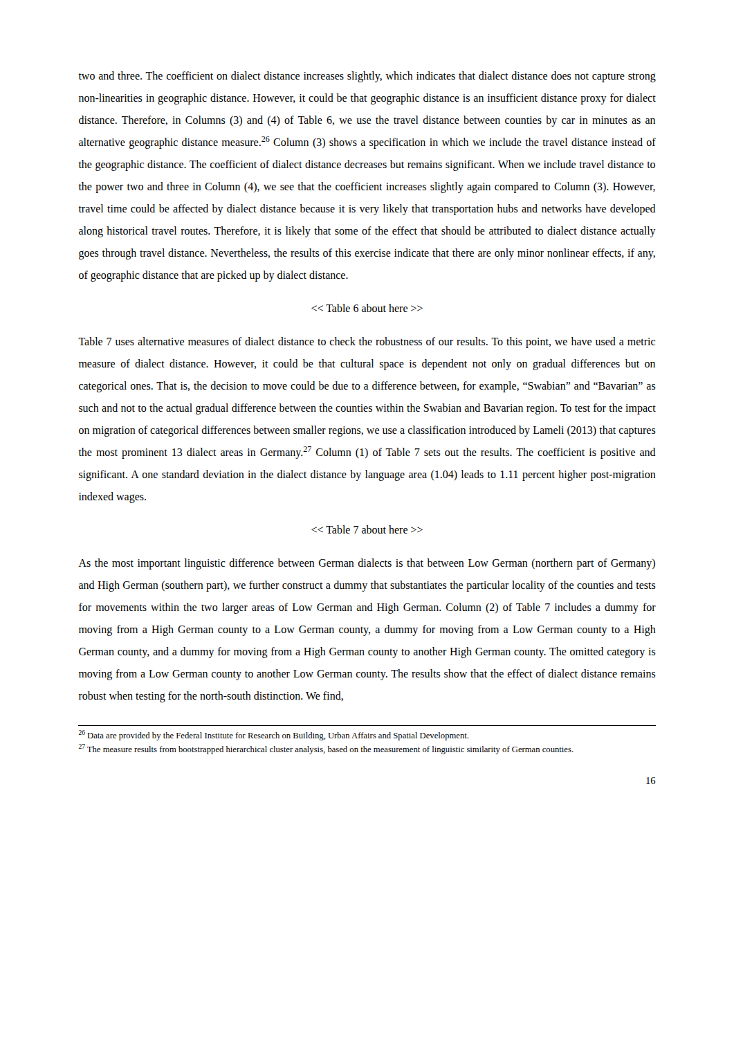two and three. The coefficient on dialect distance increases slightly, which indicates that dialect distance does not capture strong non-linearities in geographic distance. However, it could be that geographic distance is an insufficient distance proxy for dialect distance. Therefore, in Columns (3) and (4) of Table 6, we use the travel distance between counties by car in minutes as an alternative geographic distance measure.26 Column (3) shows a specification in which we include the travel distance instead of the geographic distance. The coefficient of dialect distance decreases but remains significant. When we include travel distance to the power two and three in Column (4), we see that the coefficient increases slightly again compared to Column (3). However, travel time could be affected by dialect distance because it is very likely that transportation hubs and networks have developed along historical travel routes. Therefore, it is likely that some of the effect that should be attributed to dialect distance actually goes through travel distance. Nevertheless, the results of this exercise indicate that there are only minor nonlinear effects, if any, of geographic distance that are picked up by dialect distance.
<< Table 6 about here >>
Table 7 uses alternative measures of dialect distance to check the robustness of our results. To this point, we have used a metric measure of dialect distance. However, it could be that cultural space is dependent not only on gradual differences but on categorical ones. That is, the decision to move could be due to a difference between, for example, “Swabian” and “Bavarian” as such and not to the actual gradual difference between the counties within the Swabian and Bavarian region. To test for the impact on migration of categorical differences between smaller regions, we use a classification introduced by Lameli (2013) that captures the most prominent 13 dialect areas in Germany.27 Column (1) of Table 7 sets out the results. The coefficient is positive and significant. A one standard deviation in the dialect distance by language area (1.04) leads to 1.11 percent higher post-migration indexed wages.
<< Table 7 about here >>
As the most important linguistic difference between German dialects is that between Low German (northern part of Germany) and High German (southern part), we further construct a dummy that substantiates the particular locality of the counties and tests for movements within the two larger areas of Low German and High German. Column (2) of Table 7 includes a dummy for moving from a High German county to a Low German county, a dummy for moving from a Low German county to a High German county, and a dummy for moving from a High German county to another High German county. The omitted category is moving from a Low German county to another Low German county. The results show that the effect of dialect distance remains robust when testing for the north-south distinction. We find,
26 Data are provided by the Federal Institute for Research on Building, Urban Affairs and Spatial Development.
27 The measure results from bootstrapped hierarchical cluster analysis, based on the measurement of linguistic similarity of German counties.
16